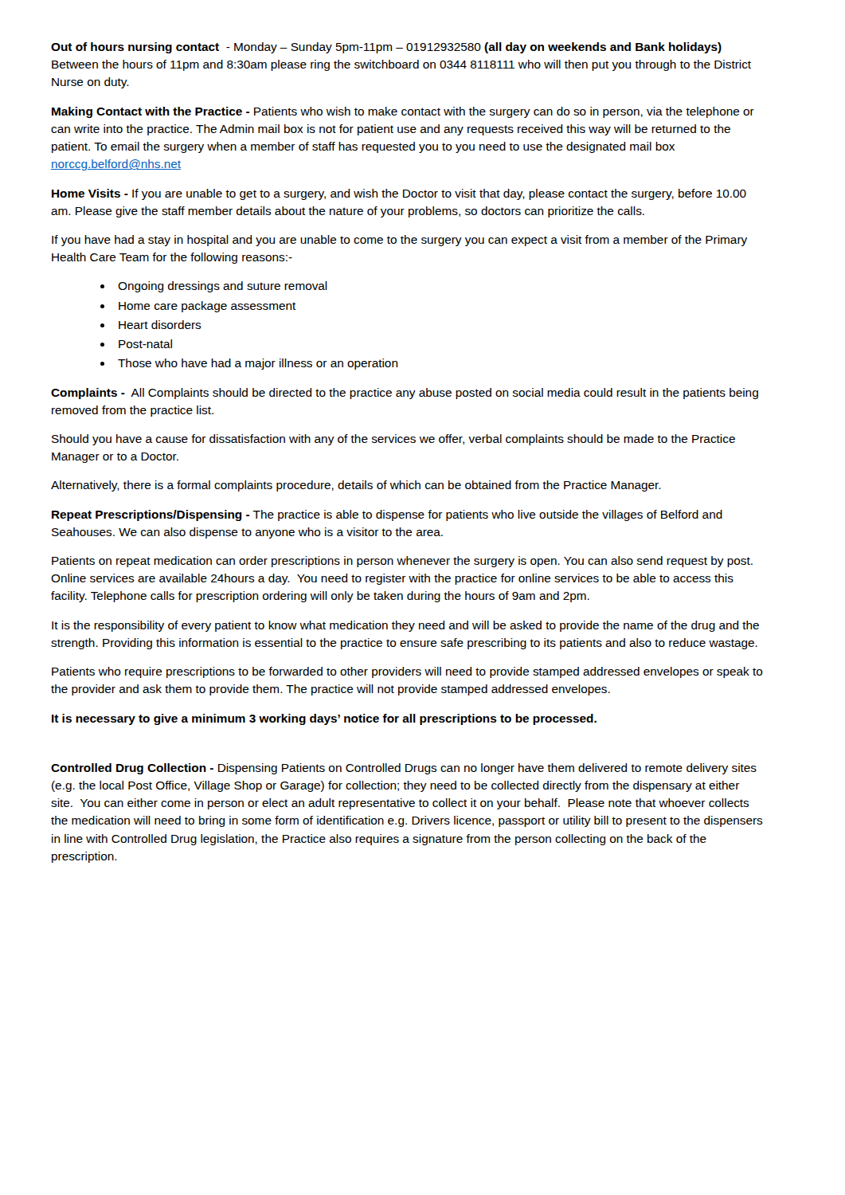Out of hours nursing contact - Monday – Sunday 5pm-11pm – 01912932580 (all day on weekends and Bank holidays) Between the hours of 11pm and 8:30am please ring the switchboard on 0344 8118111 who will then put you through to the District Nurse on duty.
Making Contact with the Practice - Patients who wish to make contact with the surgery can do so in person, via the telephone or can write into the practice. The Admin mail box is not for patient use and any requests received this way will be returned to the patient. To email the surgery when a member of staff has requested you to you need to use the designated mail box norccg.belford@nhs.net
Home Visits - If you are unable to get to a surgery, and wish the Doctor to visit that day, please contact the surgery, before 10.00 am. Please give the staff member details about the nature of your problems, so doctors can prioritize the calls.
If you have had a stay in hospital and you are unable to come to the surgery you can expect a visit from a member of the Primary Health Care Team for the following reasons:-
Ongoing dressings and suture removal
Home care package assessment
Heart disorders
Post-natal
Those who have had a major illness or an operation
Complaints - All Complaints should be directed to the practice any abuse posted on social media could result in the patients being removed from the practice list.
Should you have a cause for dissatisfaction with any of the services we offer, verbal complaints should be made to the Practice Manager or to a Doctor.
Alternatively, there is a formal complaints procedure, details of which can be obtained from the Practice Manager.
Repeat Prescriptions/Dispensing - The practice is able to dispense for patients who live outside the villages of Belford and Seahouses. We can also dispense to anyone who is a visitor to the area.
Patients on repeat medication can order prescriptions in person whenever the surgery is open. You can also send request by post. Online services are available 24hours a day. You need to register with the practice for online services to be able to access this facility. Telephone calls for prescription ordering will only be taken during the hours of 9am and 2pm.
It is the responsibility of every patient to know what medication they need and will be asked to provide the name of the drug and the strength. Providing this information is essential to the practice to ensure safe prescribing to its patients and also to reduce wastage.
Patients who require prescriptions to be forwarded to other providers will need to provide stamped addressed envelopes or speak to the provider and ask them to provide them. The practice will not provide stamped addressed envelopes.
It is necessary to give a minimum 3 working days’ notice for all prescriptions to be processed.
Controlled Drug Collection - Dispensing Patients on Controlled Drugs can no longer have them delivered to remote delivery sites (e.g. the local Post Office, Village Shop or Garage) for collection; they need to be collected directly from the dispensary at either site. You can either come in person or elect an adult representative to collect it on your behalf. Please note that whoever collects the medication will need to bring in some form of identification e.g. Drivers licence, passport or utility bill to present to the dispensers in line with Controlled Drug legislation, the Practice also requires a signature from the person collecting on the back of the prescription.